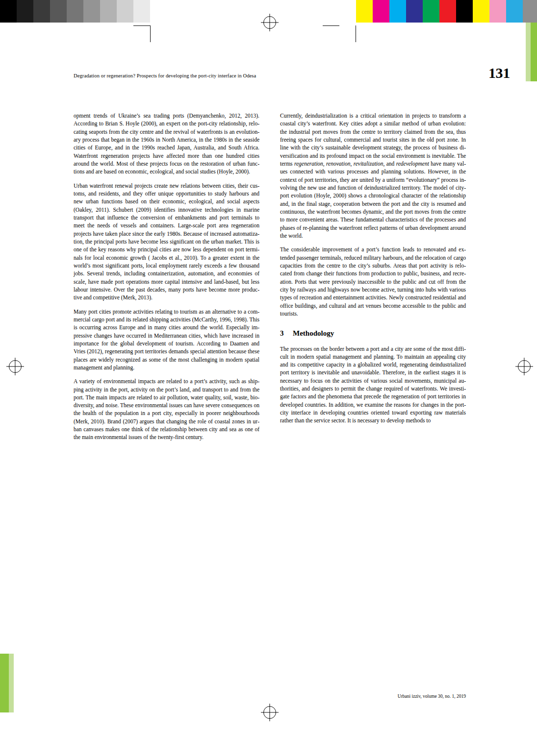Degradation or regeneration? Prospects for developing the port-city interface in Odesa
131
opment trends of Ukraine’s sea trading ports (Demyanchenko, 2012, 2013). According to Brian S. Hoyle (2000), an expert on the port-city relationship, relocating seaports from the city centre and the revival of waterfronts is an evolutionary process that began in the 1960s in North America, in the 1980s in the seaside cities of Europe, and in the 1990s reached Japan, Australia, and South Africa. Waterfront regeneration projects have affected more than one hundred cities around the world. Most of these projects focus on the restoration of urban functions and are based on economic, ecological, and social studies (Hoyle, 2000).
Urban waterfront renewal projects create new relations between cities, their customs, and residents, and they offer unique opportunities to study harbours and new urban functions based on their economic, ecological, and social aspects (Oakley, 2011). Schubert (2009) identifies innovative technologies in marine transport that influence the conversion of embankments and port terminals to meet the needs of vessels and containers. Large-scale port area regeneration projects have taken place since the early 1980s. Because of increased automatization, the principal ports have become less significant on the urban market. This is one of the key reasons why principal cities are now less dependent on port terminals for local economic growth ( Jacobs et al., 2010). To a greater extent in the world’s most significant ports, local employment rarely exceeds a few thousand jobs. Several trends, including containerization, automation, and economies of scale, have made port operations more capital intensive and land-based, but less labour intensive. Over the past decades, many ports have become more productive and competitive (Merk, 2013).
Many port cities promote activities relating to tourism as an alternative to a commercial cargo port and its related shipping activities (McCarthy, 1996, 1998). This is occurring across Europe and in many cities around the world. Especially impressive changes have occurred in Mediterranean cities, which have increased in importance for the global development of tourism. According to Daamen and Vries (2012), regenerating port territories demands special attention because these places are widely recognized as some of the most challenging in modern spatial management and planning.
A variety of environmental impacts are related to a port’s activity, such as shipping activity in the port, activity on the port’s land, and transport to and from the port. The main impacts are related to air pollution, water quality, soil, waste, biodiversity, and noise. These environmental issues can have severe consequences on the health of the population in a port city, especially in poorer neighbourhoods (Merk, 2010). Brand (2007) argues that changing the role of coastal zones in urban canvases makes one think of the relationship between city and sea as one of the main environmental issues of the twenty-first century.
Currently, deindustrialization is a critical orientation in projects to transform a coastal city’s waterfront. Key cities adopt a similar method of urban evolution: the industrial port moves from the centre to territory claimed from the sea, thus freeing spaces for cultural, commercial and tourist sites in the old port zone. In line with the city’s sustainable development strategy, the process of business diversification and its profound impact on the social environment is inevitable. The terms regeneration, renovation, revitalization, and redevelopment have many values connected with various processes and planning solutions. However, in the context of port territories, they are united by a uniform “evolutionary” process involving the new use and function of deindustrialized territory. The model of city-port evolution (Hoyle, 2000) shows a chronological character of the relationship and, in the final stage, cooperation between the port and the city is resumed and continuous, the waterfront becomes dynamic, and the port moves from the centre to more convenient areas. These fundamental characteristics of the processes and phases of re-planning the waterfront reflect patterns of urban development around the world.
The considerable improvement of a port’s function leads to renovated and extended passenger terminals, reduced military harbours, and the relocation of cargo capacities from the centre to the city’s suburbs. Areas that port activity is relocated from change their functions from production to public, business, and recreation. Ports that were previously inaccessible to the public and cut off from the city by railways and highways now become active, turning into hubs with various types of recreation and entertainment activities. Newly constructed residential and office buildings, and cultural and art venues become accessible to the public and tourists.
3 Methodology
The processes on the border between a port and a city are some of the most difficult in modern spatial management and planning. To maintain an appealing city and its competitive capacity in a globalized world, regenerating deindustrialized port territory is inevitable and unavoidable. Therefore, in the earliest stages it is necessary to focus on the activities of various social movements, municipal authorities, and designers to permit the change required of waterfronts. We investigate factors and the phenomena that precede the regeneration of port territories in developed countries. In addition, we examine the reasons for changes in the port-city interface in developing countries oriented toward exporting raw materials rather than the service sector. It is necessary to develop methods to
Urbani izziv, volume 30, no. 1, 2019